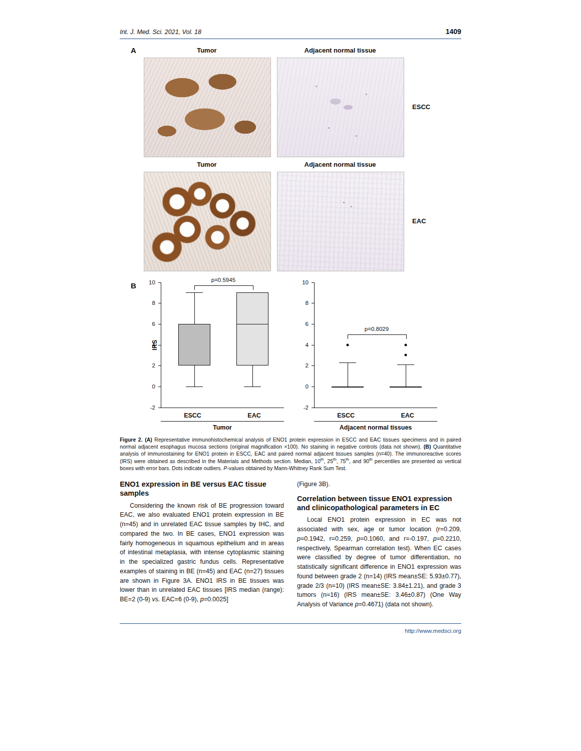Int. J. Med. Sci. 2021, Vol. 18
1409
A
Tumor
Adjacent normal tissue
ESCC
Tumor
Adjacent normal tissue
EAC
B
IRS
10
8
6
4
2
0
-2
p=0.5945
ESCC
EAC
Tumor
10
8
6
4
2
0
-2
p=0.8029
ESCC
EAC
Adjacent normal tissues
Figure 2. (A) Representative immunohistochemical analysis of ENO1 protein expression in ESCC and EAC tissues specimens and in paired normal adjacent esophagus mucosa sections (original magnification ×100). No staining in negative controls (data not shown). (B) Quantitative analysis of immunostaining for ENO1 protein in ESCC, EAC and paired normal adjacent tissues samples (n=40). The immunoreactive scores (IRS) were obtained as described in the Materials and Methods section. Median, 10th, 25th, 75th, and 90th percentiles are presented as vertical boxes with error bars. Dots indicate outliers. P-values obtained by Mann-Whitney Rank Sum Test.
ENO1 expression in BE versus EAC tissue samples
Considering the known risk of BE progression toward EAC, we also evaluated ENO1 protein expression in BE (n=45) and in unrelated EAC tissue samples by IHC, and compared the two. In BE cases, ENO1 expression was fairly homogeneous in squamous epithelium and in areas of intestinal metaplasia, with intense cytoplasmic staining in the specialized gastric fundus cells. Representative examples of staining in BE (n=45) and EAC (n=27) tissues are shown in Figure 3A. ENO1 IRS in BE tissues was lower than in unrelated EAC tissues [IRS median (range): BE=2 (0-9) vs. EAC=6 (0-9), p=0.0025]
(Figure 3B).
Correlation between tissue ENO1 expression and clinicopathological parameters in EC
Local ENO1 protein expression in EC was not associated with sex, age or tumor location (r=0.209, p=0.1942, r=0.259, p=0.1060, and r=-0.197, p=0.2210, respectively, Spearman correlation test). When EC cases were classified by degree of tumor differentiation, no statistically significant difference in ENO1 expression was found between grade 2 (n=14) (IRS mean±SE: 5.93±0.77), grade 2/3 (n=10) (IRS mean±SE: 3.84±1.21), and grade 3 tumors (n=16) (IRS mean±SE: 3.46±0.87) (One Way Analysis of Variance p=0.4671) (data not shown).
http://www.medsci.org